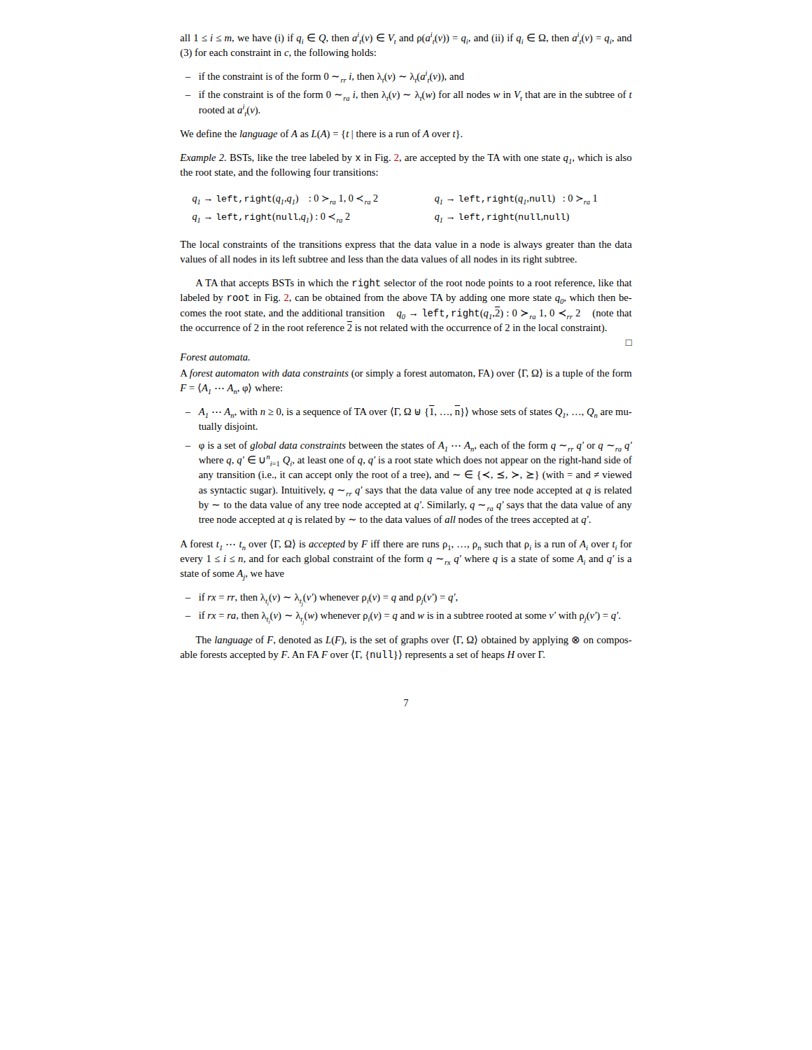all 1 ≤ i ≤ m, we have (i) if qi ∈ Q, then ait(v) ∈ Vt and ρ(ait(v)) = qi, and (ii) if qi ∈ Ω, then ait(v) = qi, and (3) for each constraint in c, the following holds:
if the constraint is of the form 0 ∼rr i, then λt(v) ∼ λt(ait(v)), and
if the constraint is of the form 0 ∼ra i, then λt(v) ∼ λt(w) for all nodes w in Vt that are in the subtree of t rooted at ait(v).
We define the language of A as L(A) = {t | there is a run of A over t}.
Example 2. BSTs, like the tree labeled by x in Fig. 2, are accepted by the TA with one state q1, which is also the root state, and the following four transitions:
| q 1 → left,right ( q 1 , q 1 ) : 0 ≻ ra 1, 0 ≺ ra 2 | q 1 → left,right ( q 1 , null ) : 0 ≻ ra 1 |
| q 1 → left,right ( null , q 1 ) : 0 ≺ ra 2 | q 1 → left,right ( null , null ) |
The local constraints of the transitions express that the data value in a node is always greater than the data values of all nodes in its left subtree and less than the data values of all nodes in its right subtree.
A TA that accepts BSTs in which the right selector of the root node points to a root reference, like that labeled by root in Fig. 2, can be obtained from the above TA by adding one more state q0, which then becomes the root state, and the additional transition q0 → left,right(q1,2) : 0 ≻ra 1, 0 ≺rr 2 (note that the occurrence of 2 in the root reference 2 is not related with the occurrence of 2 in the local constraint). □
Forest automata.
A forest automaton with data constraints (or simply a forest automaton, FA) over ⟨Γ, Ω⟩ is a tuple of the form F = ⟨A1 ⋯ An, φ⟩ where:
A1 ⋯ An, with n ≥ 0, is a sequence of TA over ⟨Γ, Ω ⊎ {1, …, n}⟩ whose sets of states Q1, …, Qn are mutually disjoint.
φ is a set of global data constraints between the states of A1 ⋯ An, each of the form q ∼rr q′ or q ∼ra q′ where q, q′ ∈ ∪ni=1 Qi, at least one of q, q′ is a root state which does not appear on the right-hand side of any transition (i.e., it can accept only the root of a tree), and ∼ ∈ {≺, ⪯, ≻, ⪰} (with = and ≠ viewed as syntactic sugar). Intuitively, q ∼rr q′ says that the data value of any tree node accepted at q is related by ∼ to the data value of any tree node accepted at q′. Similarly, q ∼ra q′ says that the data value of any tree node accepted at q is related by ∼ to the data values of all nodes of the trees accepted at q′.
A forest t1 ⋯ tn over ⟨Γ, Ω⟩ is accepted by F iff there are runs ρ1, …, ρn such that ρi is a run of Ai over ti for every 1 ≤ i ≤ n, and for each global constraint of the form q ∼rx q′ where q is a state of some Ai and q′ is a state of some Aj, we have
if rx = rr, then λti(v) ∼ λtj(v′) whenever ρi(v) = q and ρj(v′) = q′,
if rx = ra, then λti(v) ∼ λtj(w) whenever ρi(v) = q and w is in a subtree rooted at some v′ with ρj(v′) = q′.
The language of F, denoted as L(F), is the set of graphs over ⟨Γ, Ω⟩ obtained by applying ⊗ on composable forests accepted by F. An FA F over ⟨Γ, {null}⟩ represents a set of heaps H over Γ.
7